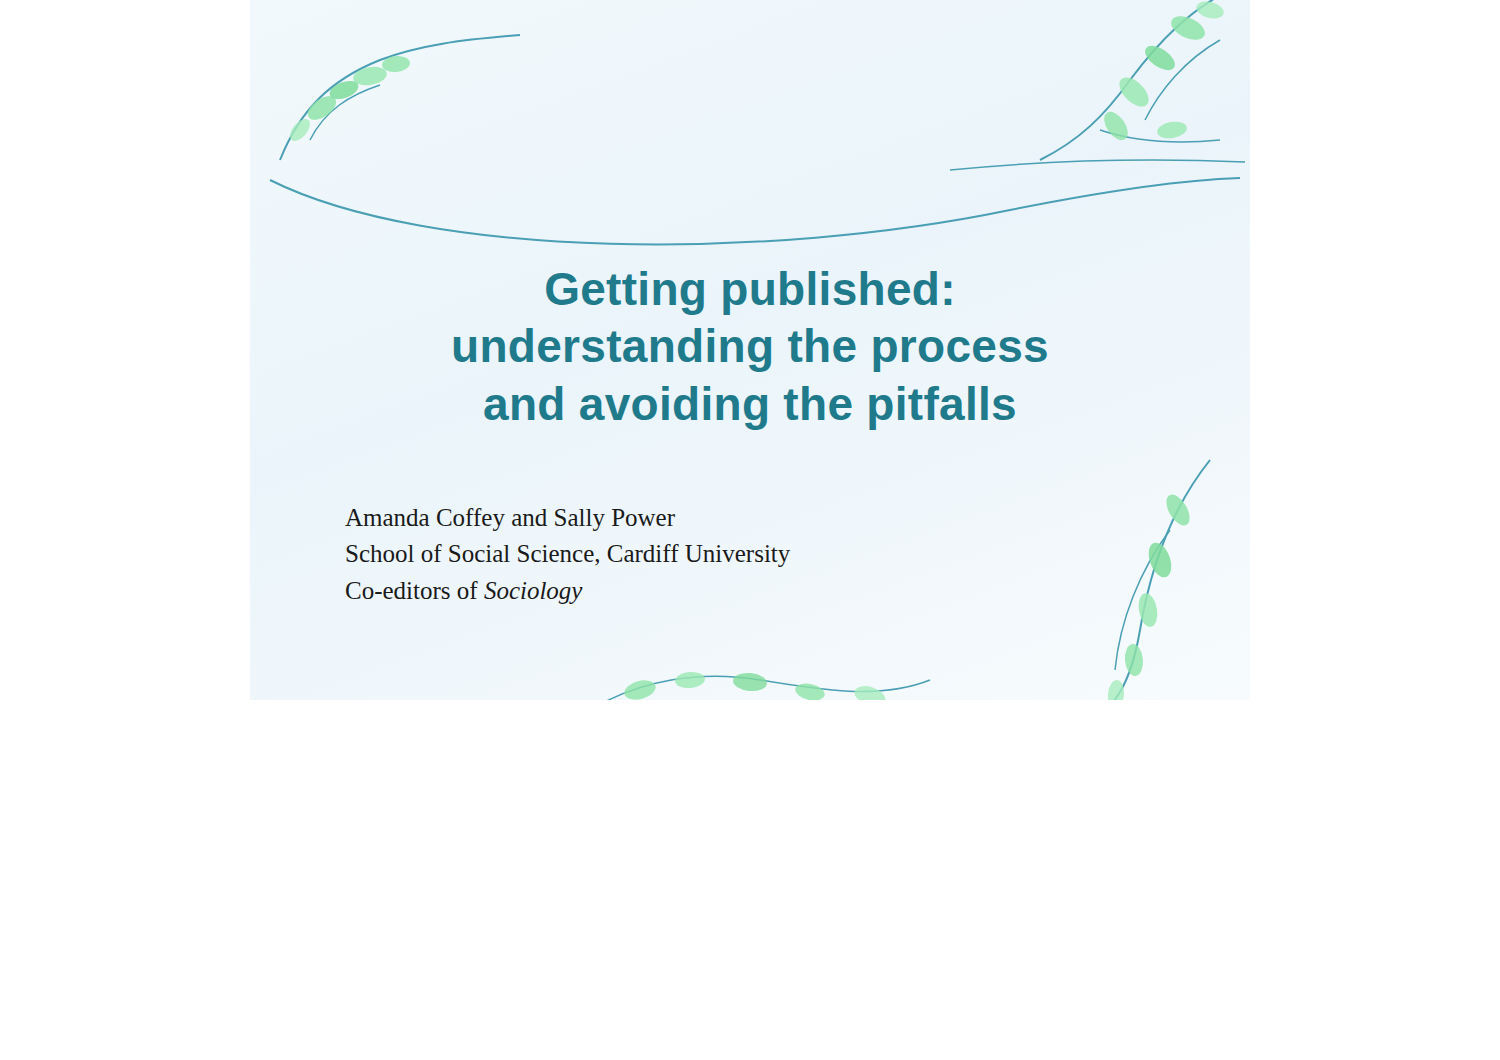Getting published:
understanding the process
and avoiding the pitfalls
Amanda Coffey and Sally Power
School of Social Science, Cardiff University
Co-editors of Sociology